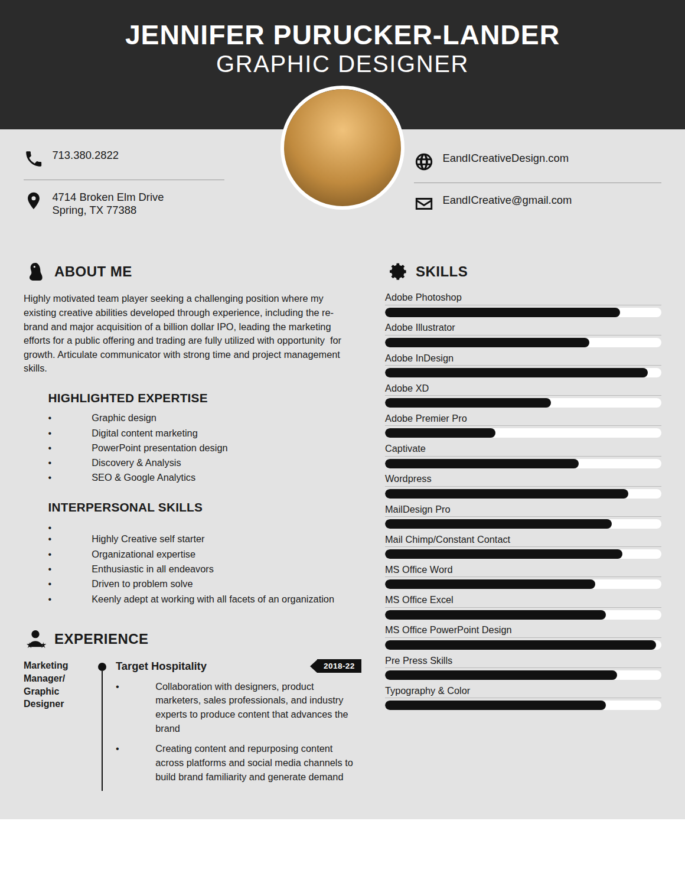JENNIFER PURUCKER-LANDER
GRAPHIC DESIGNER
713.380.2822
4714 Broken Elm Drive
Spring, TX 77388
EandICreativeDesign.com
EandICreative@gmail.com
ABOUT ME
Highly motivated team player seeking a challenging position where my existing creative abilities developed through experience, including the re-brand and major acquisition of a billion dollar IPO, leading the marketing efforts for a public offering and trading are fully utilized with opportunity for growth. Articulate communicator with strong time and project management skills.
HIGHLIGHTED EXPERTISE
Graphic design
Digital content marketing
PowerPoint presentation design
Discovery & Analysis
SEO & Google Analytics
INTERPERSONAL SKILLS
Highly Creative self starter
Organizational expertise
Enthusiastic in all endeavors
Driven to problem solve
Keenly adept at working with all facets of an organization
EXPERIENCE
Marketing Manager/
Graphic Designer
Target Hospitality
2018-22
Collaboration with designers, product marketers, sales professionals, and industry experts to produce content that advances the brand
Creating content and repurposing content across platforms and social media channels to build brand familiarity and generate demand
SKILLS
Adobe Photoshop
Adobe Illustrator
Adobe InDesign
Adobe XD
Adobe Premier Pro
Captivate
Wordpress
MailDesign Pro
Mail Chimp/Constant Contact
MS Office Word
MS Office Excel
MS Office PowerPoint Design
Pre Press Skills
Typography & Color